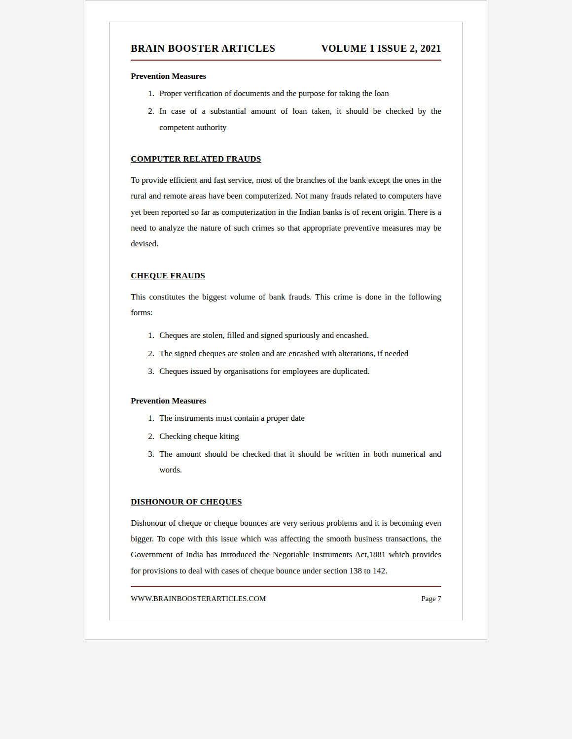BRAIN BOOSTER ARTICLES
VOLUME 1 ISSUE 2, 2021
Prevention Measures
Proper verification of documents and the purpose for taking the loan
In case of a substantial amount of loan taken, it should be checked by the competent authority
COMPUTER RELATED FRAUDS
To provide efficient and fast service, most of the branches of the bank except the ones in the rural and remote areas have been computerized. Not many frauds related to computers have yet been reported so far as computerization in the Indian banks is of recent origin. There is a need to analyze the nature of such crimes so that appropriate preventive measures may be devised.
CHEQUE FRAUDS
This constitutes the biggest volume of bank frauds. This crime is done in the following forms:
Cheques are stolen, filled and signed spuriously and encashed.
The signed cheques are stolen and are encashed with alterations, if needed
Cheques issued by organisations for employees are duplicated.
Prevention Measures
The instruments must contain a proper date
Checking cheque kiting
The amount should be checked that it should be written in both numerical and words.
DISHONOUR OF CHEQUES
Dishonour of cheque or cheque bounces are very serious problems and it is becoming even bigger. To cope with this issue which was affecting the smooth business transactions, the Government of India has introduced the Negotiable Instruments Act,1881 which provides for provisions to deal with cases of cheque bounce under section 138 to 142.
WWW.BRAINBOOSTERARTICLES.COM
Page 7